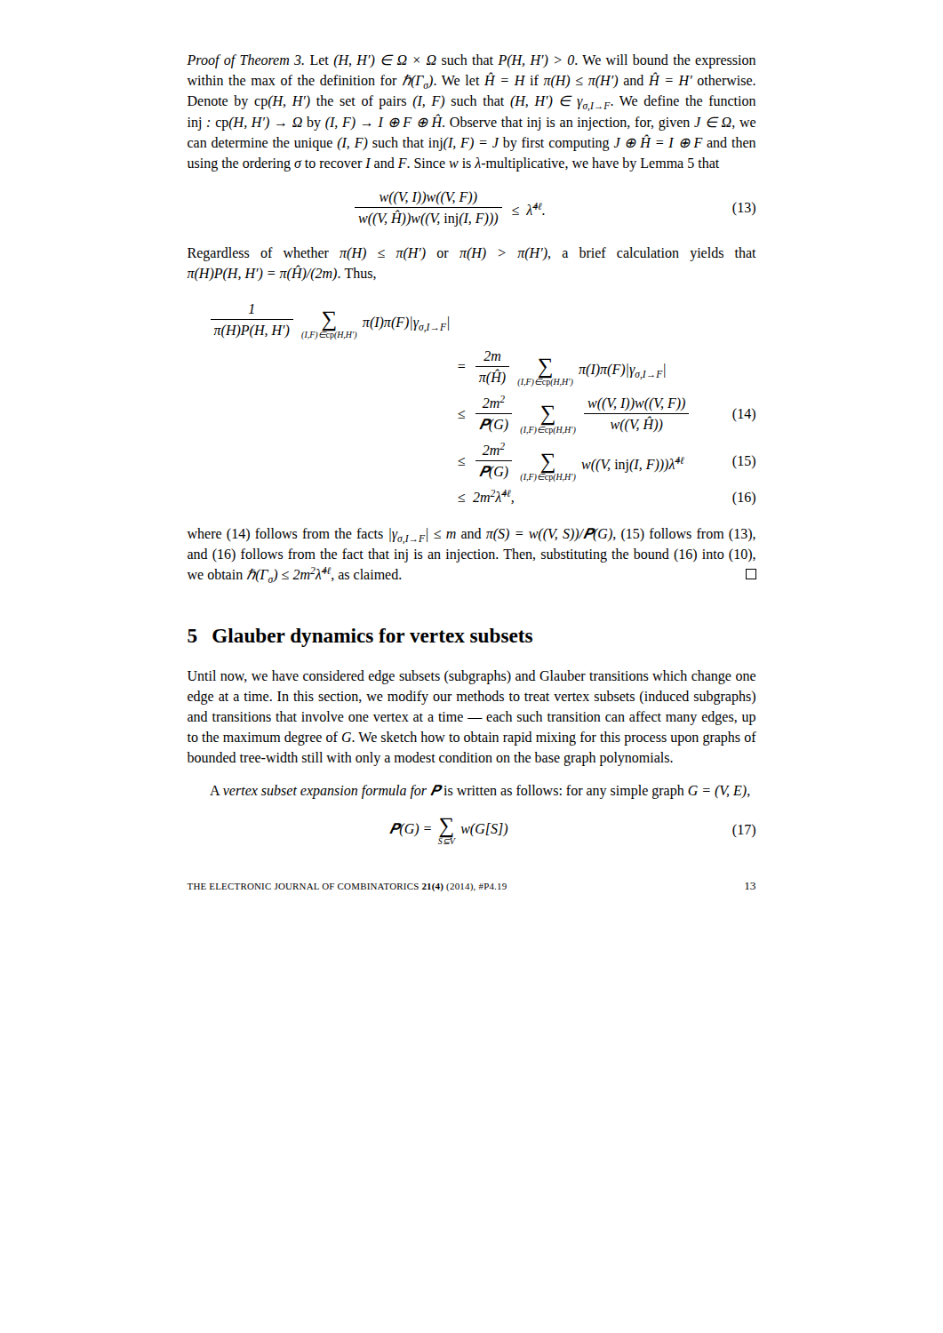Proof of Theorem 3. Let (H, H′) ∈ Ω × Ω such that P(H, H′) > 0. We will bound the expression within the max of the definition for ℏ(Γσ). We let Ĥ = H if π(H) ≤ π(H′) and Ĥ = H′ otherwise. Denote by cp(H, H′) the set of pairs (I, F) such that (H, H′) ∈ γσ,I→F. We define the function inj : cp(H, H′) → Ω by (I, F) → I ⊕ F ⊕ Ĥ. Observe that inj is an injection, for, given J ∈ Ω, we can determine the unique (I, F) such that inj(I, F) = J by first computing J ⊕ Ĥ = I ⊕ F and then using the ordering σ to recover I and F. Since w is λ-multiplicative, we have by Lemma 5 that
w((V, I))w((V, F)) w((V, Ĥ))w((V, inj(I, F))) ≤ λ̂4ℓ.
(13)
Regardless of whether π(H) ≤ π(H′) or π(H) > π(H′), a brief calculation yields that π(H)P(H, H′) = π(Ĥ)/(2m). Thus,
| 1 π(H)P(H, H′) ∑ (I,F)∈ cp (H,H′) π(I)π(F)/γ σ,I→F / | | | |
| | = | 2m π(Ĥ) ∑ (I,F)∈ cp (H,H′) π(I)π(F)/γ σ,I→F / | |
| | ≤ | 2m 2 𝑷(G) ∑ (I,F)∈ cp (H,H′) w((V, I))w((V, F)) w((V, Ĥ)) | (14) |
| | ≤ | 2m 2 𝑷(G) ∑ (I,F)∈ cp (H,H′) w((V, inj (I, F)))λ̂ 4ℓ | (15) |
| | ≤ | 2m 2 λ̂ 4ℓ , | (16) |
where (14) follows from the facts |γσ,I→F| ≤ m and π(S) = w((V, S))/𝑷(G), (15) follows from (13), and (16) follows from the fact that inj is an injection. Then, substituting the bound (16) into (10), we obtain ℏ(Γσ) ≤ 2m2λ̂4ℓ, as claimed.
5 Glauber dynamics for vertex subsets
Until now, we have considered edge subsets (subgraphs) and Glauber transitions which change one edge at a time. In this section, we modify our methods to treat vertex subsets (induced subgraphs) and transitions that involve one vertex at a time — each such transition can affect many edges, up to the maximum degree of G. We sketch how to obtain rapid mixing for this process upon graphs of bounded tree-width still with only a modest condition on the base graph polynomials.
A vertex subset expansion formula for 𝑷 is written as follows: for any simple graph G = (V, E),
𝑷(G) = ∑ S⊆V w(G[S])
(17)
the electronic journal of combinatorics 21(4) (2014), #P4.19 13